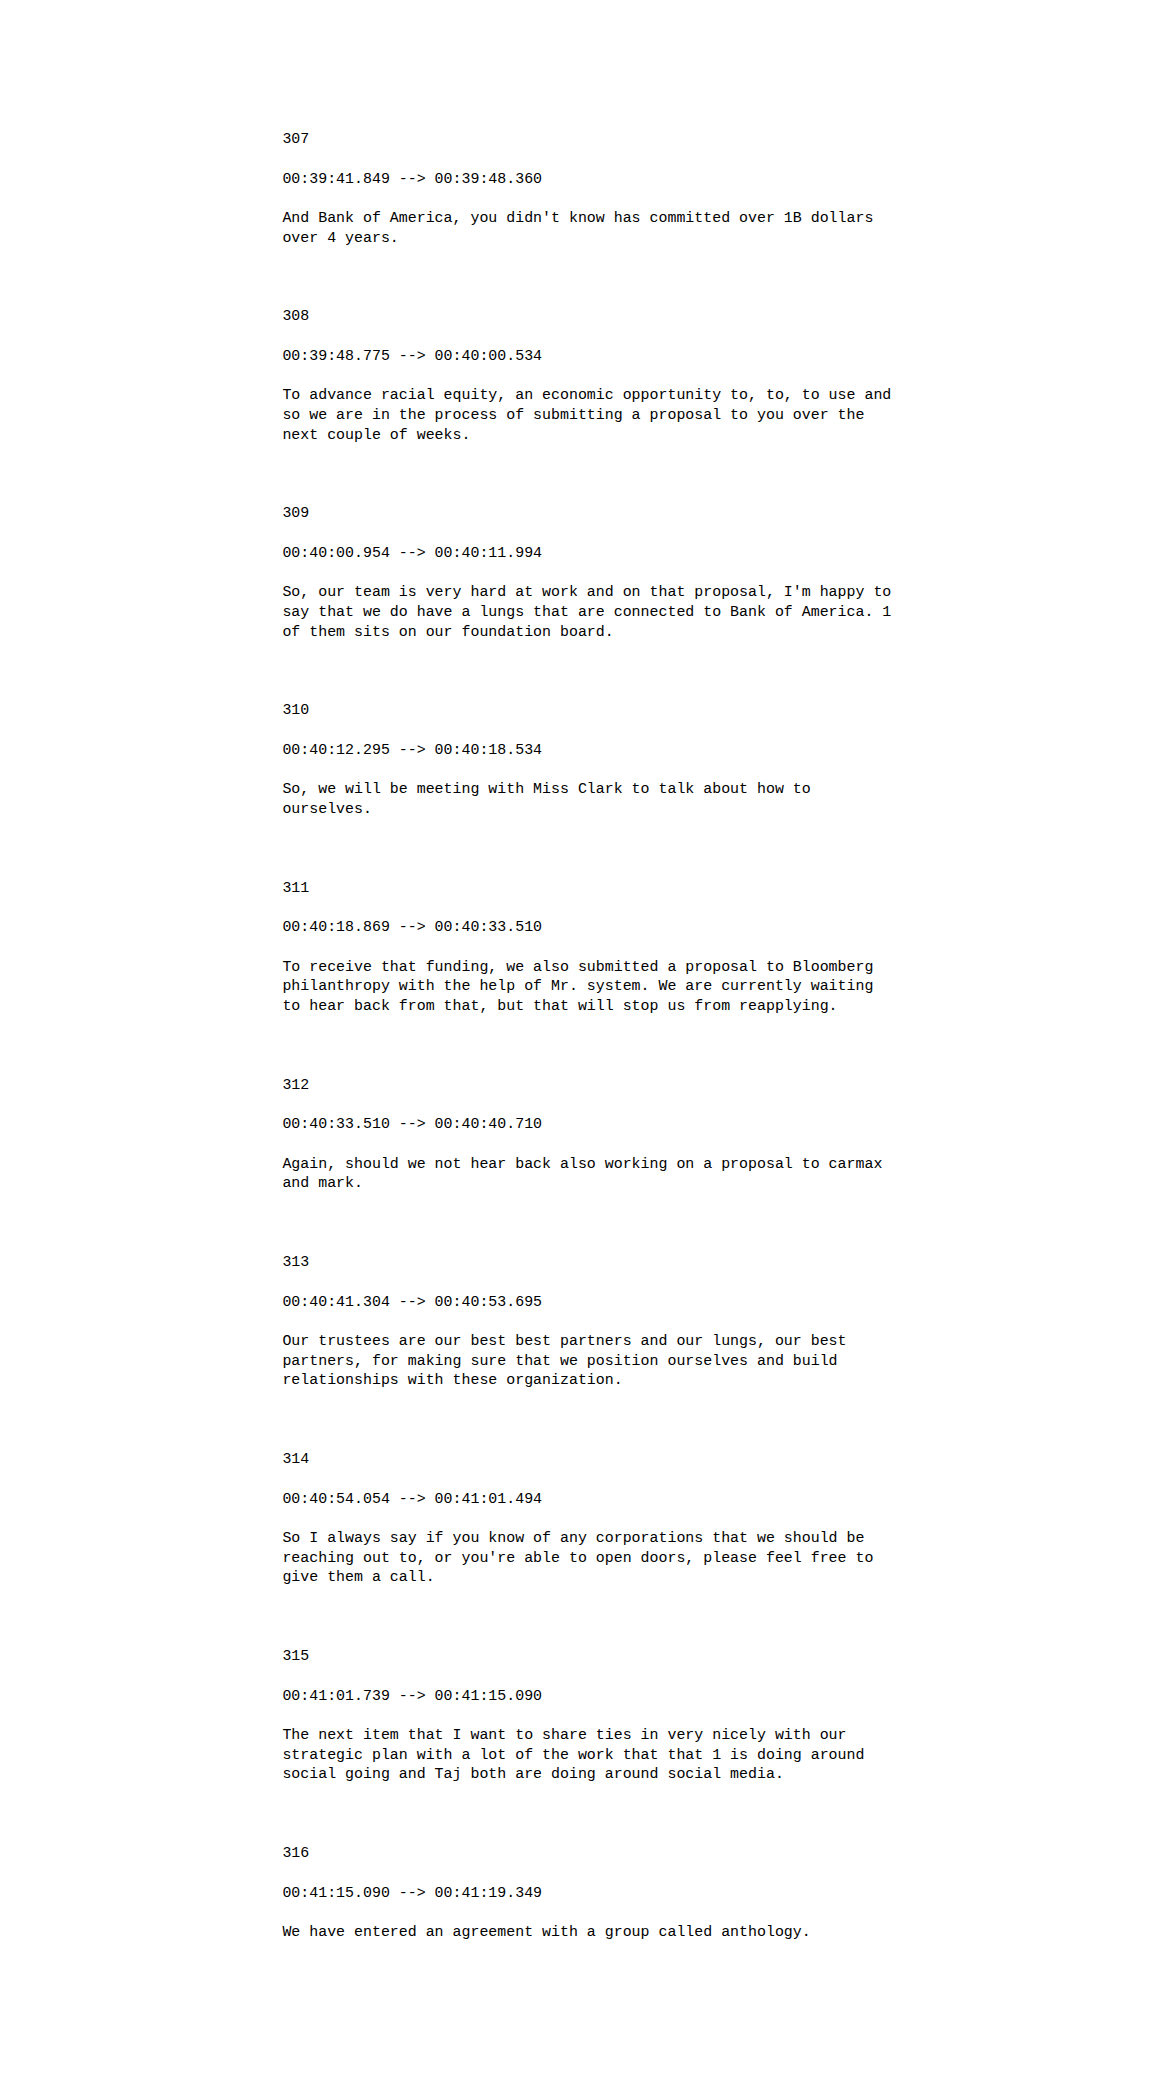307 00:39:41.849 --> 00:39:48.360 And Bank of America, you didn't know has committed over 1B dollars over 4 years.
308 00:39:48.775 --> 00:40:00.534 To advance racial equity, an economic opportunity to, to, to use and so we are in the process of submitting a proposal to you over the next couple of weeks.
309 00:40:00.954 --> 00:40:11.994 So, our team is very hard at work and on that proposal, I'm happy to say that we do have a lungs that are connected to Bank of America. 1 of them sits on our foundation board.
310 00:40:12.295 --> 00:40:18.534 So, we will be meeting with Miss Clark to talk about how to ourselves.
311 00:40:18.869 --> 00:40:33.510 To receive that funding, we also submitted a proposal to Bloomberg philanthropy with the help of Mr. system. We are currently waiting to hear back from that, but that will stop us from reapplying.
312 00:40:33.510 --> 00:40:40.710 Again, should we not hear back also working on a proposal to carmax and mark.
313 00:40:41.304 --> 00:40:53.695 Our trustees are our best best partners and our lungs, our best partners, for making sure that we position ourselves and build relationships with these organization.
314 00:40:54.054 --> 00:41:01.494 So I always say if you know of any corporations that we should be reaching out to, or you're able to open doors, please feel free to give them a call.
315 00:41:01.739 --> 00:41:15.090 The next item that I want to share ties in very nicely with our strategic plan with a lot of the work that that 1 is doing around social going and Taj both are doing around social media.
316 00:41:15.090 --> 00:41:19.349 We have entered an agreement with a group called anthology.